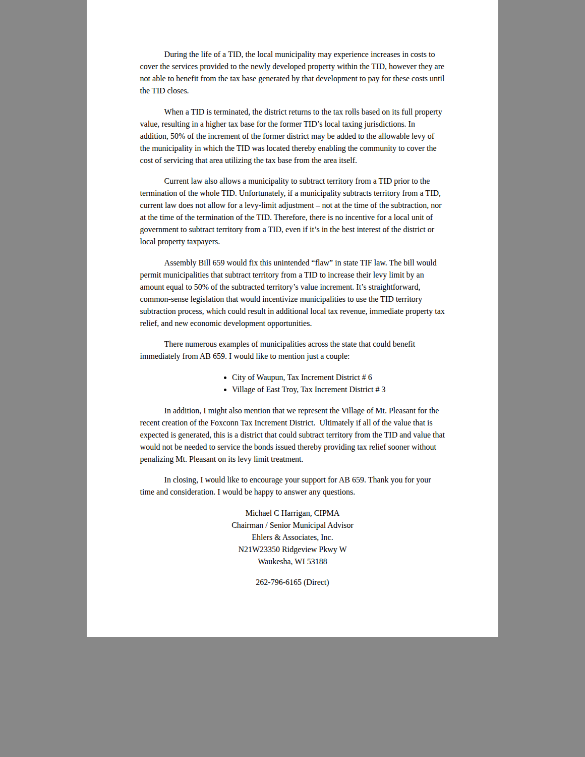During the life of a TID, the local municipality may experience increases in costs to cover the services provided to the newly developed property within the TID, however they are not able to benefit from the tax base generated by that development to pay for these costs until the TID closes.
When a TID is terminated, the district returns to the tax rolls based on its full property value, resulting in a higher tax base for the former TID’s local taxing jurisdictions. In addition, 50% of the increment of the former district may be added to the allowable levy of the municipality in which the TID was located thereby enabling the community to cover the cost of servicing that area utilizing the tax base from the area itself.
Current law also allows a municipality to subtract territory from a TID prior to the termination of the whole TID. Unfortunately, if a municipality subtracts territory from a TID, current law does not allow for a levy-limit adjustment – not at the time of the subtraction, nor at the time of the termination of the TID. Therefore, there is no incentive for a local unit of government to subtract territory from a TID, even if it’s in the best interest of the district or local property taxpayers.
Assembly Bill 659 would fix this unintended “flaw” in state TIF law. The bill would permit municipalities that subtract territory from a TID to increase their levy limit by an amount equal to 50% of the subtracted territory’s value increment. It’s straightforward, common-sense legislation that would incentivize municipalities to use the TID territory subtraction process, which could result in additional local tax revenue, immediate property tax relief, and new economic development opportunities.
There numerous examples of municipalities across the state that could benefit immediately from AB 659. I would like to mention just a couple:
City of Waupun, Tax Increment District # 6
Village of East Troy, Tax Increment District # 3
In addition, I might also mention that we represent the Village of Mt. Pleasant for the recent creation of the Foxconn Tax Increment District. Ultimately if all of the value that is expected is generated, this is a district that could subtract territory from the TID and value that would not be needed to service the bonds issued thereby providing tax relief sooner without penalizing Mt. Pleasant on its levy limit treatment.
In closing, I would like to encourage your support for AB 659. Thank you for your time and consideration. I would be happy to answer any questions.
Michael C Harrigan, CIPMA
Chairman / Senior Municipal Advisor
Ehlers & Associates, Inc.
N21W23350 Ridgeview Pkwy W
Waukesha, WI 53188
262-796-6165 (Direct)